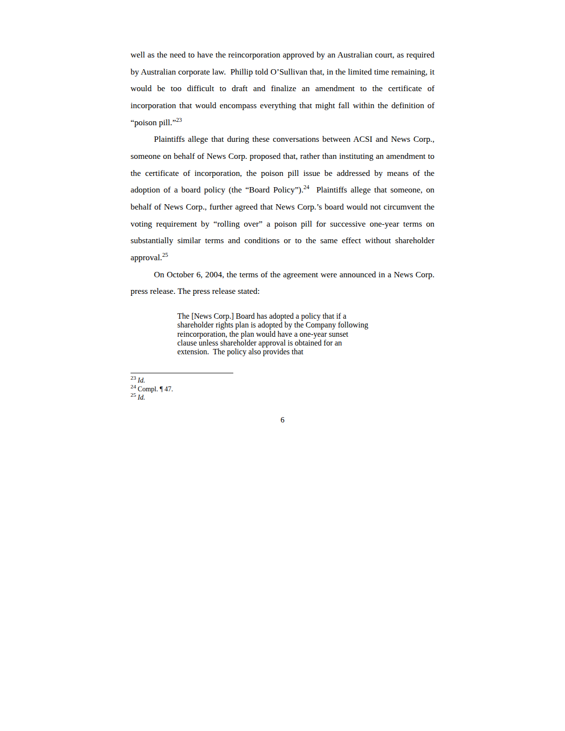well as the need to have the reincorporation approved by an Australian court, as required by Australian corporate law. Phillip told O’Sullivan that, in the limited time remaining, it would be too difficult to draft and finalize an amendment to the certificate of incorporation that would encompass everything that might fall within the definition of “poison pill.”23
Plaintiffs allege that during these conversations between ACSI and News Corp., someone on behalf of News Corp. proposed that, rather than instituting an amendment to the certificate of incorporation, the poison pill issue be addressed by means of the adoption of a board policy (the “Board Policy”).24 Plaintiffs allege that someone, on behalf of News Corp., further agreed that News Corp.’s board would not circumvent the voting requirement by “rolling over” a poison pill for successive one-year terms on substantially similar terms and conditions or to the same effect without shareholder approval.25
On October 6, 2004, the terms of the agreement were announced in a News Corp. press release. The press release stated:
The [News Corp.] Board has adopted a policy that if a shareholder rights plan is adopted by the Company following reincorporation, the plan would have a one-year sunset clause unless shareholder approval is obtained for an extension. The policy also provides that
23 Id.
24 Compl. ¶ 47.
25 Id.
6